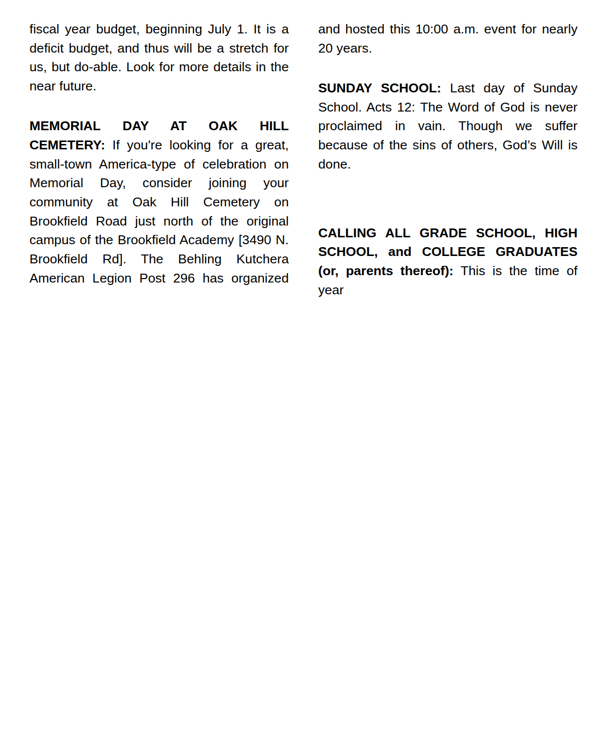fiscal year budget, beginning July 1. It is a deficit budget, and thus will be a stretch for us, but do-able. Look for more details in the near future.
MEMORIAL DAY AT OAK HILL CEMETERY: If you're looking for a great, small-town America-type of celebration on Memorial Day, consider joining your community at Oak Hill Cemetery on Brookfield Road just north of the original campus of the Brookfield Academy [3490 N. Brookfield Rd]. The Behling Kutchera American Legion Post 296 has organized and hosted this 10:00 a.m. event for nearly 20 years.
SUNDAY SCHOOL: Last day of Sunday School. Acts 12: The Word of God is never proclaimed in vain. Though we suffer because of the sins of others, God’s Will is done.
CALLING ALL GRADE SCHOOL, HIGH SCHOOL, and COLLEGE GRADUATES (or, parents thereof): This is the time of year